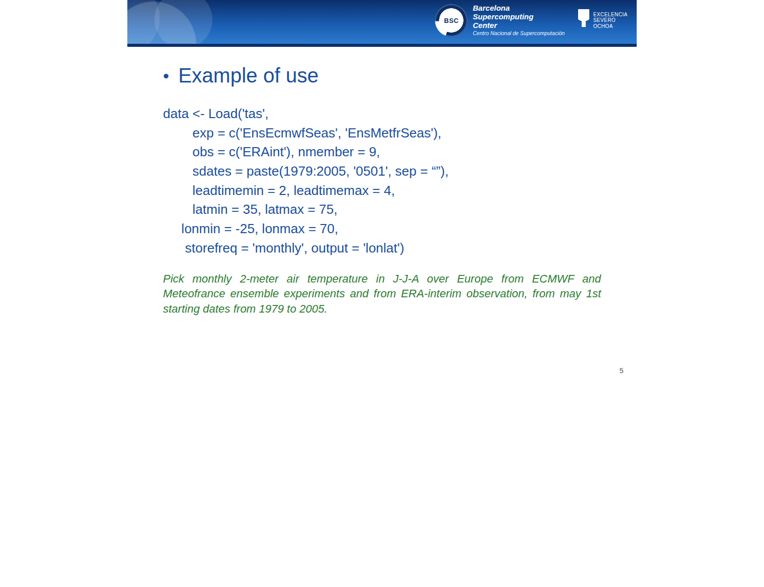BSC
Barcelona Supercomputing Center
Centro Nacional de Supercomputación
Excelencia
Severo
Ochoa
Example of use
data <- Load('tas',
        exp = c('EnsEcmwfSeas', 'EnsMetfrSeas'),
        obs = c('ERAint'), nmember = 9,
        sdates = paste(1979:2005, '0501', sep = “”),
        leadtimemin = 2, leadtimemax = 4,
        latmin = 35, latmax = 75,
     lonmin = -25, lonmax = 70,
      storefreq = 'monthly', output = 'lonlat')
Pick monthly 2-meter air temperature in J-J-A over Europe from ECMWF and Meteofrance ensemble experiments and from ERA-interim observation, from may 1st starting dates from 1979 to 2005.
5